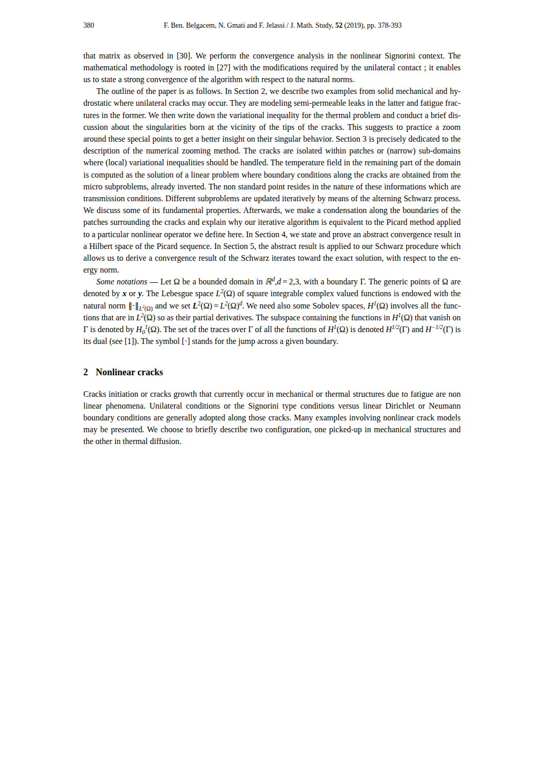380 F. Ben. Belgacem, N. Gmati and F. Jelassi / J. Math. Study, 52 (2019), pp. 378-393
that matrix as observed in [30]. We perform the convergence analysis in the nonlinear Signorini context. The mathematical methodology is rooted in [27] with the modifications required by the unilateral contact ; it enables us to state a strong convergence of the algorithm with respect to the natural norms.
The outline of the paper is as follows. In Section 2, we describe two examples from solid mechanical and hydrostatic where unilateral cracks may occur. They are modeling semi-permeable leaks in the latter and fatigue fractures in the former. We then write down the variational inequality for the thermal problem and conduct a brief discussion about the singularities born at the vicinity of the tips of the cracks. This suggests to practice a zoom around these special points to get a better insight on their singular behavior. Section 3 is precisely dedicated to the description of the numerical zooming method. The cracks are isolated within patches or (narrow) sub-domains where (local) variational inequalities should be handled. The temperature field in the remaining part of the domain is computed as the solution of a linear problem where boundary conditions along the cracks are obtained from the micro subproblems, already inverted. The non standard point resides in the nature of these informations which are transmission conditions. Different subproblems are updated iteratively by means of the alterning Schwarz process. We discuss some of its fundamental properties. Afterwards, we make a condensation along the boundaries of the patches surrounding the cracks and explain why our iterative algorithm is equivalent to the Picard method applied to a particular nonlinear operator we define here. In Section 4, we state and prove an abstract convergence result in a Hilbert space of the Picard sequence. In Section 5, the abstract result is applied to our Schwarz procedure which allows us to derive a convergence result of the Schwarz iterates toward the exact solution, with respect to the energy norm.
Some notations — Let Ω be a bounded domain in ℝd,d = 2,3, with a boundary Γ. The generic points of Ω are denoted by x or y. The Lebesgue space L2(Ω) of square integrable complex valued functions is endowed with the natural norm ∥·∥L2(Ω) and we set L2(Ω) = L2(Ω)d. We need also some Sobolev spaces, H1(Ω) involves all the functions that are in L2(Ω) so as their partial derivatives. The subspace containing the functions in H1(Ω) that vanish on Γ is denoted by H01(Ω). The set of the traces over Γ of all the functions of H1(Ω) is denoted H1/2(Γ) and H−1/2(Γ) is its dual (see [1]). The symbol [·] stands for the jump across a given boundary.
2 Nonlinear cracks
Cracks initiation or cracks growth that currently occur in mechanical or thermal structures due to fatigue are non linear phenomena. Unilateral conditions or the Signorini type conditions versus linear Dirichlet or Neumann boundary conditions are generally adopted along those cracks. Many examples involving nonlinear crack models may be presented. We choose to briefly describe two configuration, one picked-up in mechanical structures and the other in thermal diffusion.